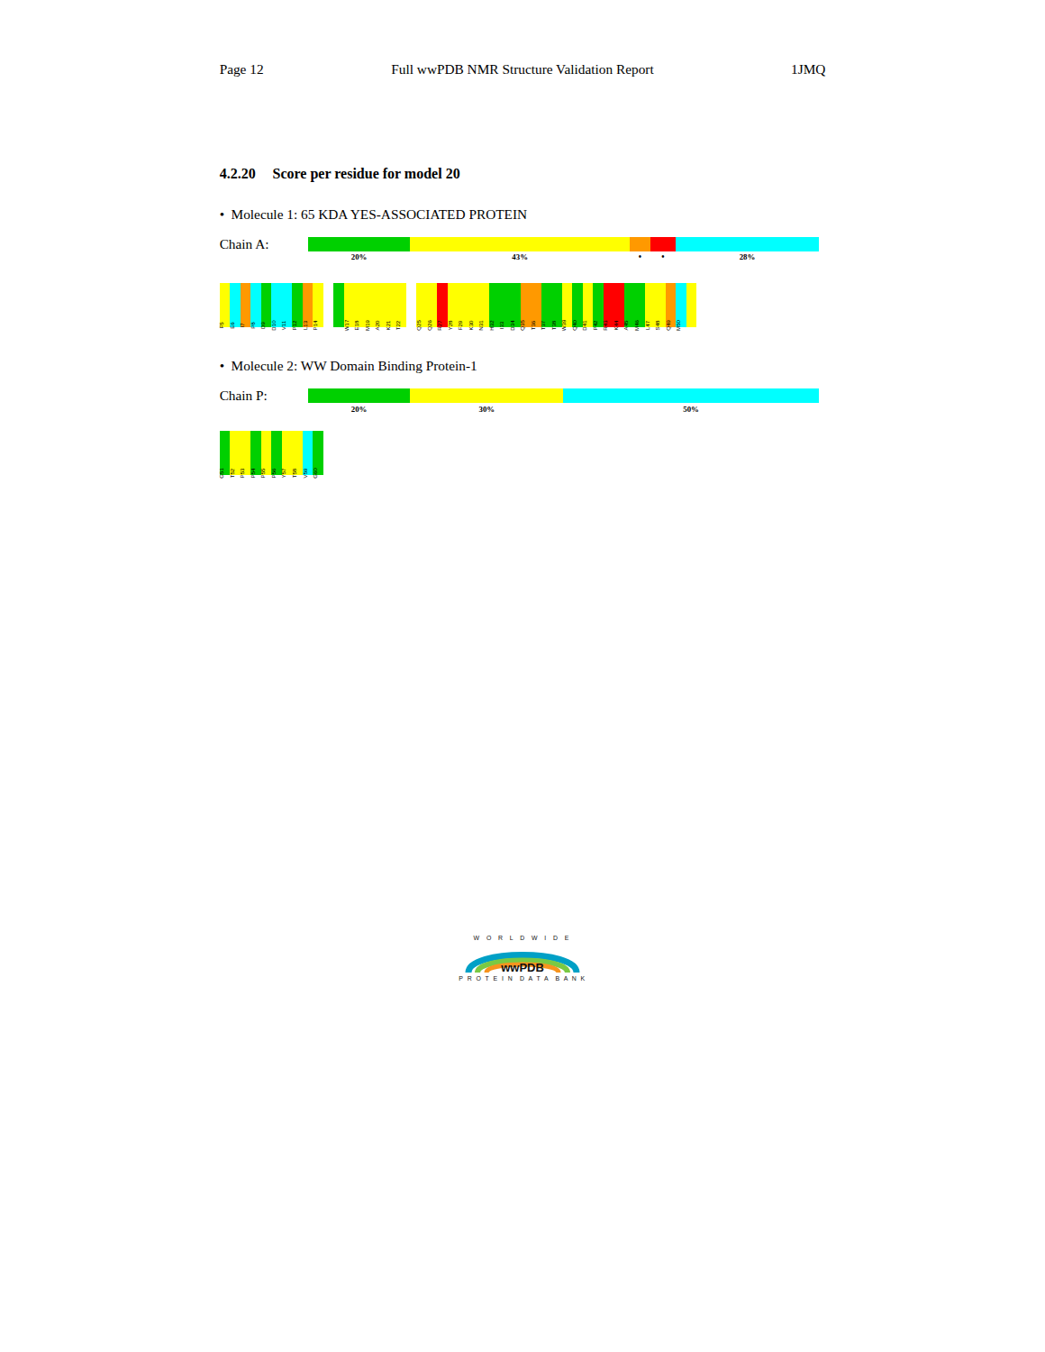Page 12
Full wwPDB NMR Structure Validation Report
1JMQ
4.2.20 Score per residue for model 20
•Molecule 1: 65 KDA YES-ASSOCIATED PROTEIN
Chain A:
20%
43%
•
•
28%
F5
E6
I7
P8
D9
D10
V11
P12
L13
P14
W17
E18
M19
A20
K21
T22
Q25
Q26
R27
Y28
F29
K30
N31
H32
I33
D34
Q35
T36
T37
T38
W39
Q40
D41
P42
R43
K44
A45
M46
L47
S48
Q49
M50
•Molecule 2: WW Domain Binding Protein-1
Chain P:
20%
30%
50%
G51
T52
P53
P54
P55
P56
Y57
T58
V59
G60
W O R L D W I D E
wwPDB
P R O T E I N D A T A B A N K